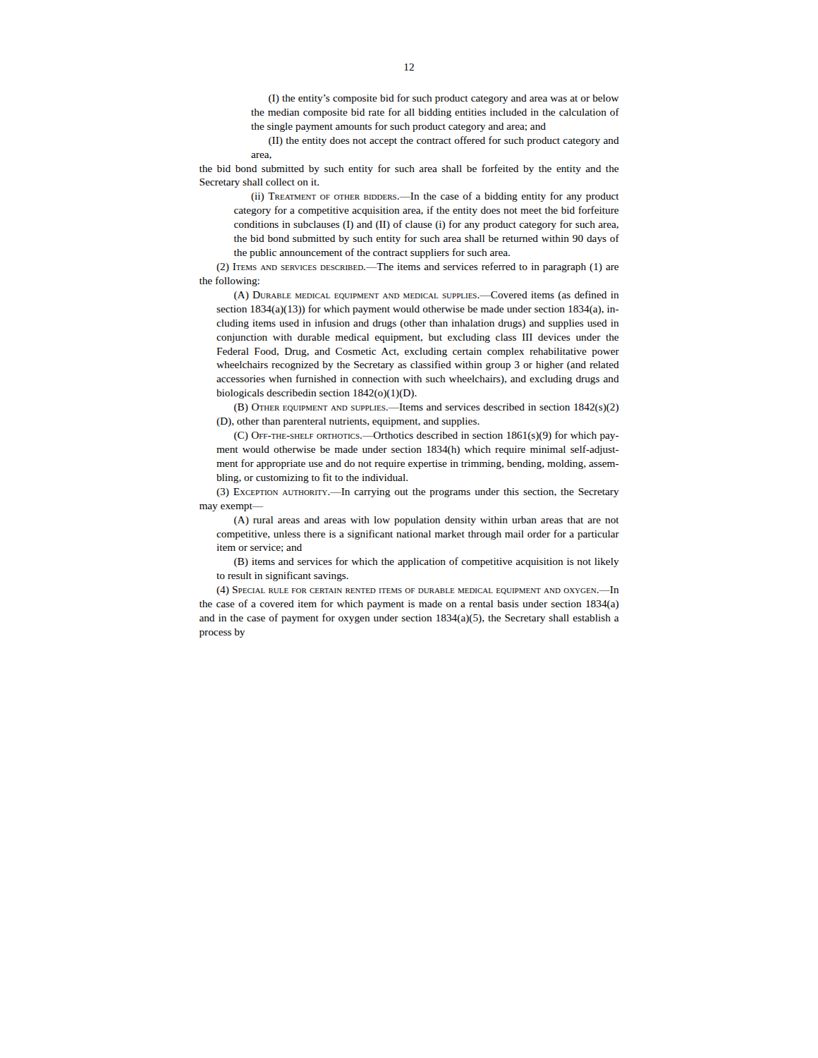12
(I) the entity’s composite bid for such product category and area was at or below the median composite bid rate for all bidding entities included in the calculation of the single payment amounts for such product category and area; and
(II) the entity does not accept the contract offered for such product category and area,
the bid bond submitted by such entity for such area shall be forfeited by the entity and the Secretary shall collect on it.
(ii) Treatment of other bidders.—In the case of a bidding entity for any product category for a competitive acquisition area, if the entity does not meet the bid forfeiture conditions in subclauses (I) and (II) of clause (i) for any product category for such area, the bid bond submitted by such entity for such area shall be returned within 90 days of the public announcement of the contract suppliers for such area.
(2) Items and services described.—The items and services referred to in paragraph (1) are the following:
(A) Durable medical equipment and medical supplies.—Covered items (as defined in section 1834(a)(13)) for which payment would otherwise be made under section 1834(a), including items used in infusion and drugs (other than inhalation drugs) and supplies used in conjunction with durable medical equipment, but excluding class III devices under the Federal Food, Drug, and Cosmetic Act, excluding certain complex rehabilitative power wheelchairs recognized by the Secretary as classified within group 3 or higher (and related accessories when furnished in connection with such wheelchairs), and excluding drugs and biologicals describedin section 1842(o)(1)(D).
(B) Other equipment and supplies.—Items and services described in section 1842(s)(2)(D), other than parenteral nutrients, equipment, and supplies.
(C) Off-the-shelf orthotics.—Orthotics described in section 1861(s)(9) for which payment would otherwise be made under section 1834(h) which require minimal self-adjustment for appropriate use and do not require expertise in trimming, bending, molding, assembling, or customizing to fit to the individual.
(3) Exception authority.—In carrying out the programs under this section, the Secretary may exempt—
(A) rural areas and areas with low population density within urban areas that are not competitive, unless there is a significant national market through mail order for a particular item or service; and
(B) items and services for which the application of competitive acquisition is not likely to result in significant savings.
(4) Special rule for certain rented items of durable medical equipment and oxygen.—In the case of a covered item for which payment is made on a rental basis under section 1834(a) and in the case of payment for oxygen under section 1834(a)(5), the Secretary shall establish a process by